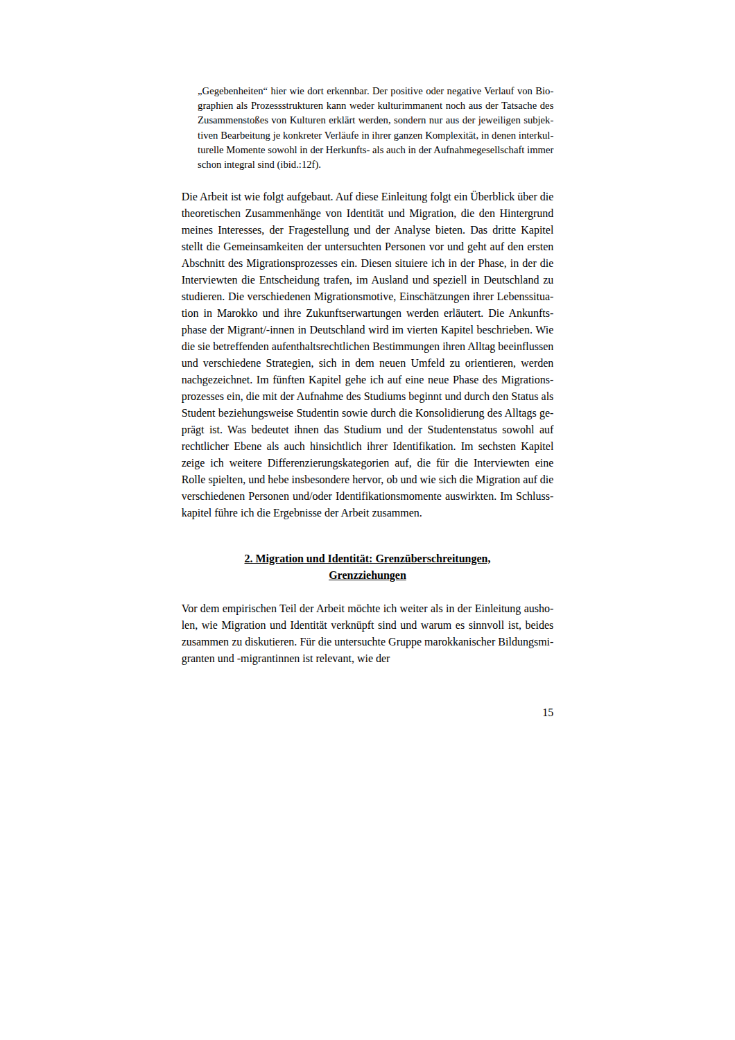„Gegebenheiten“ hier wie dort erkennbar. Der positive oder negative Verlauf von Biographien als Prozessstrukturen kann weder kulturimmanent noch aus der Tatsache des Zusammenstoßes von Kulturen erklärt werden, sondern nur aus der jeweiligen subjektiven Bearbeitung je konkreter Verläufe in ihrer ganzen Komplexität, in denen interkulturelle Momente sowohl in der Herkunfts- als auch in der Aufnahmegesellschaft immer schon integral sind (ibid.:12f).
Die Arbeit ist wie folgt aufgebaut. Auf diese Einleitung folgt ein Überblick über die theoretischen Zusammenhänge von Identität und Migration, die den Hintergrund meines Interesses, der Fragestellung und der Analyse bieten. Das dritte Kapitel stellt die Gemeinsamkeiten der untersuchten Personen vor und geht auf den ersten Abschnitt des Migrationsprozesses ein. Diesen situiere ich in der Phase, in der die Interviewten die Entscheidung trafen, im Ausland und speziell in Deutschland zu studieren. Die verschiedenen Migrationsmotive, Einschätzungen ihrer Lebenssituation in Marokko und ihre Zukunftserwartungen werden erläutert. Die Ankunftsphase der Migrant/-innen in Deutschland wird im vierten Kapitel beschrieben. Wie die sie betreffenden aufenthaltsrechtlichen Bestimmungen ihren Alltag beeinflussen und verschiedene Strategien, sich in dem neuen Umfeld zu orientieren, werden nachgezeichnet. Im fünften Kapitel gehe ich auf eine neue Phase des Migrationsprozesses ein, die mit der Aufnahme des Studiums beginnt und durch den Status als Student beziehungsweise Studentin sowie durch die Konsolidierung des Alltags geprägt ist. Was bedeutet ihnen das Studium und der Studentenstatus sowohl auf rechtlicher Ebene als auch hinsichtlich ihrer Identifikation. Im sechsten Kapitel zeige ich weitere Differenzierungskategorien auf, die für die Interviewten eine Rolle spielten, und hebe insbesondere hervor, ob und wie sich die Migration auf die verschiedenen Personen und/oder Identifikationsmomente auswirkten. Im Schlusskapitel führe ich die Ergebnisse der Arbeit zusammen.
2. Migration und Identität: Grenzüberschreitungen,
Grenzziehungen
Vor dem empirischen Teil der Arbeit möchte ich weiter als in der Einleitung ausholen, wie Migration und Identität verknüpft sind und warum es sinnvoll ist, beides zusammen zu diskutieren. Für die untersuchte Gruppe marokkanischer Bildungsmigranten und -migrantinnen ist relevant, wie der
15